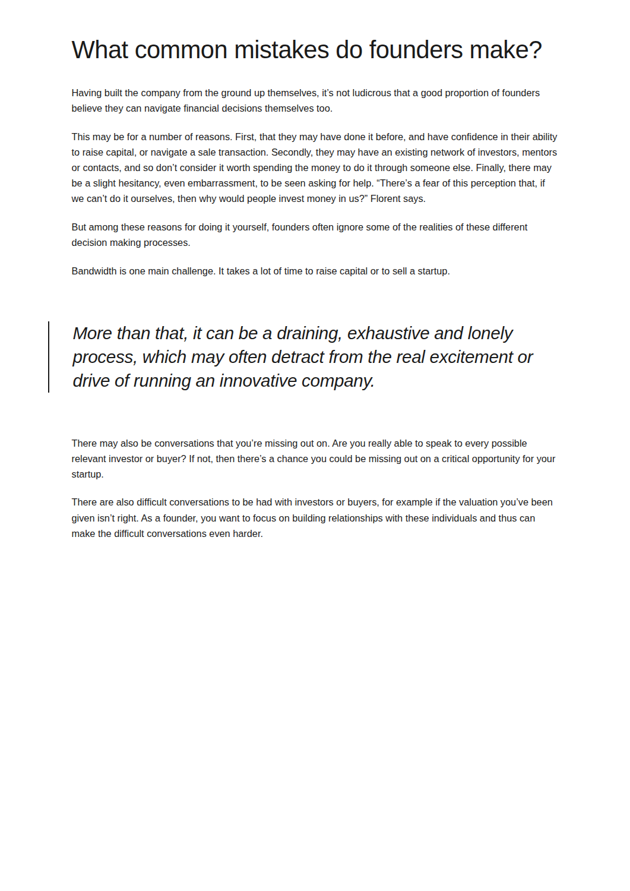What common mistakes do founders make?
Having built the company from the ground up themselves, it’s not ludicrous that a good proportion of founders believe they can navigate financial decisions themselves too.
This may be for a number of reasons. First, that they may have done it before, and have confidence in their ability to raise capital, or navigate a sale transaction. Secondly, they may have an existing network of investors, mentors or contacts, and so don’t consider it worth spending the money to do it through someone else. Finally, there may be a slight hesitancy, even embarrassment, to be seen asking for help. “There’s a fear of this perception that, if we can’t do it ourselves, then why would people invest money in us?” Florent says.
But among these reasons for doing it yourself, founders often ignore some of the realities of these different decision making processes.
Bandwidth is one main challenge. It takes a lot of time to raise capital or to sell a startup.
More than that, it can be a draining, exhaustive and lonely process, which may often detract from the real excitement or drive of running an innovative company.
There may also be conversations that you’re missing out on. Are you really able to speak to every possible relevant investor or buyer? If not, then there’s a chance you could be missing out on a critical opportunity for your startup.
There are also difficult conversations to be had with investors or buyers, for example if the valuation you’ve been given isn’t right. As a founder, you want to focus on building relationships with these individuals and thus can make the difficult conversations even harder.